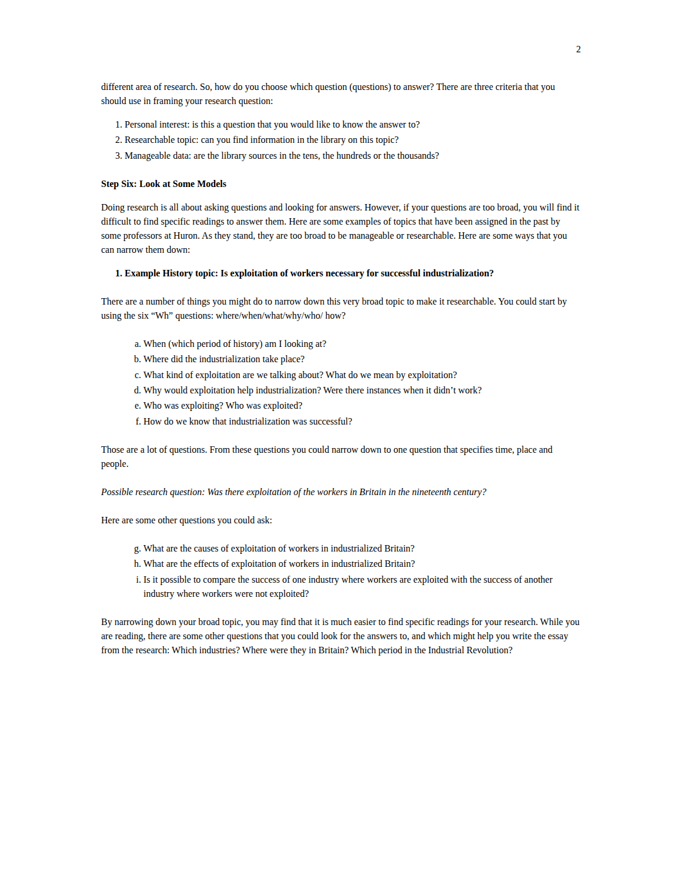2
different area of research. So, how do you choose which question (questions) to answer? There are three criteria that you should use in framing your research question:
Personal interest: is this a question that you would like to know the answer to?
Researchable topic: can you find information in the library on this topic?
Manageable data: are the library sources in the tens, the hundreds or the thousands?
Step Six: Look at Some Models
Doing research is all about asking questions and looking for answers. However, if your questions are too broad, you will find it difficult to find specific readings to answer them. Here are some examples of topics that have been assigned in the past by some professors at Huron. As they stand, they are too broad to be manageable or researchable. Here are some ways that you can narrow them down:
Example History topic: Is exploitation of workers necessary for successful industrialization?
There are a number of things you might do to narrow down this very broad topic to make it researchable. You could start by using the six “Wh” questions: where/when/what/why/who/ how?
When (which period of history) am I looking at?
Where did the industrialization take place?
What kind of exploitation are we talking about? What do we mean by exploitation?
Why would exploitation help industrialization? Were there instances when it didn’t work?
Who was exploiting? Who was exploited?
How do we know that industrialization was successful?
Those are a lot of questions. From these questions you could narrow down to one question that specifies time, place and people.
Possible research question: Was there exploitation of the workers in Britain in the nineteenth century?
Here are some other questions you could ask:
What are the causes of exploitation of workers in industrialized Britain?
What are the effects of exploitation of workers in industrialized Britain?
Is it possible to compare the success of one industry where workers are exploited with the success of another industry where workers were not exploited?
By narrowing down your broad topic, you may find that it is much easier to find specific readings for your research. While you are reading, there are some other questions that you could look for the answers to, and which might help you write the essay from the research: Which industries? Where were they in Britain? Which period in the Industrial Revolution?